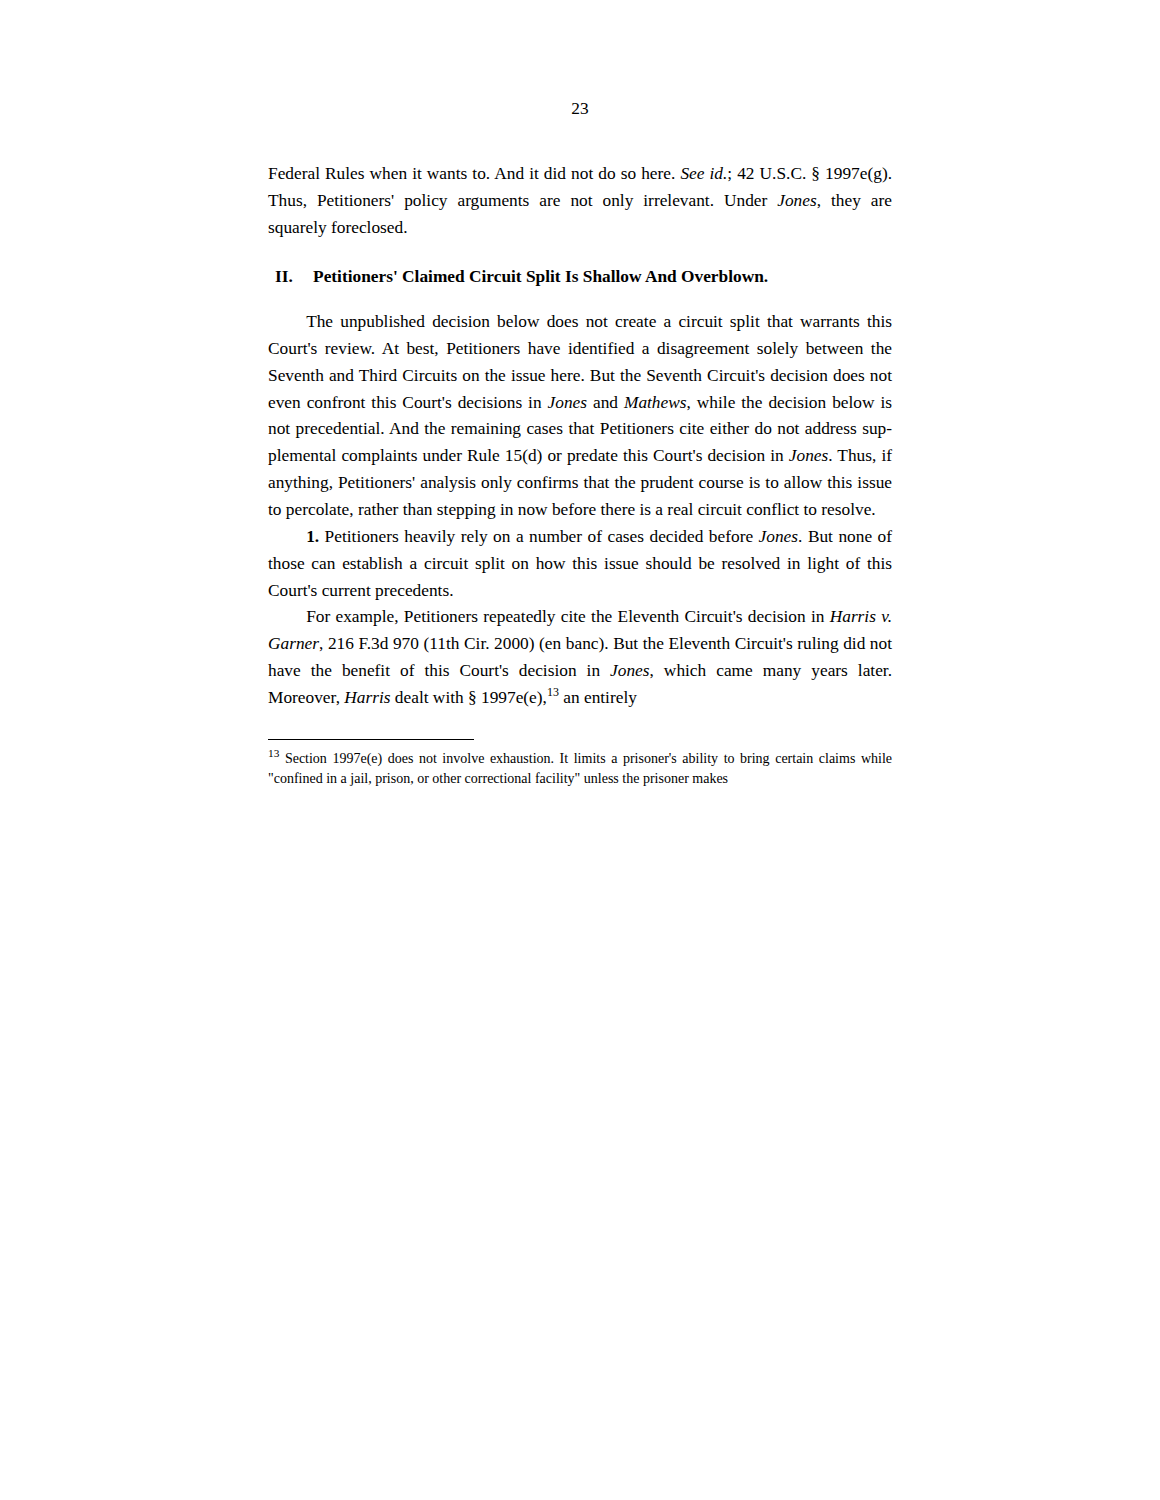23
Federal Rules when it wants to. And it did not do so here. See id.; 42 U.S.C. § 1997e(g). Thus, Petitioners' policy arguments are not only irrelevant. Under Jones, they are squarely foreclosed.
II. Petitioners' Claimed Circuit Split Is Shallow And Overblown.
The unpublished decision below does not create a circuit split that warrants this Court's review. At best, Petitioners have identified a disagreement solely between the Seventh and Third Circuits on the issue here. But the Seventh Circuit's decision does not even confront this Court's decisions in Jones and Mathews, while the decision below is not precedential. And the remaining cases that Petitioners cite either do not address supplemental complaints under Rule 15(d) or predate this Court's decision in Jones. Thus, if anything, Petitioners' analysis only confirms that the prudent course is to allow this issue to percolate, rather than stepping in now before there is a real circuit conflict to resolve.
1. Petitioners heavily rely on a number of cases decided before Jones. But none of those can establish a circuit split on how this issue should be resolved in light of this Court's current precedents.
For example, Petitioners repeatedly cite the Eleventh Circuit's decision in Harris v. Garner, 216 F.3d 970 (11th Cir. 2000) (en banc). But the Eleventh Circuit's ruling did not have the benefit of this Court's decision in Jones, which came many years later. Moreover, Harris dealt with § 1997e(e),13 an entirely
13 Section 1997e(e) does not involve exhaustion. It limits a prisoner's ability to bring certain claims while "confined in a jail, prison, or other correctional facility" unless the prisoner makes